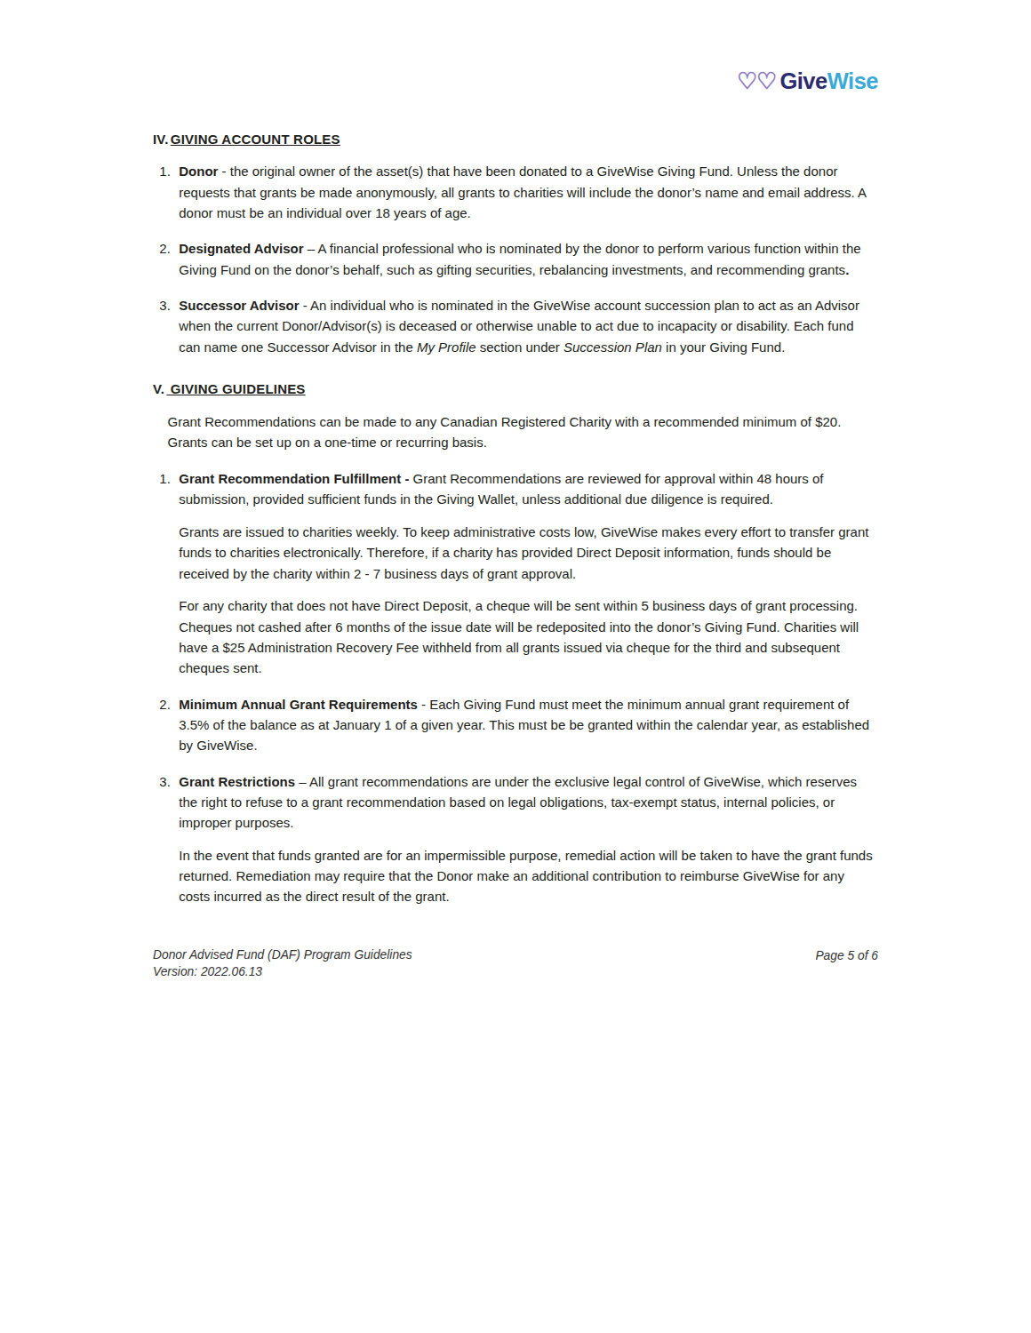♡♡Give Wise
IV. GIVING ACCOUNT ROLES
Donor - the original owner of the asset(s) that have been donated to a GiveWise Giving Fund. Unless the donor requests that grants be made anonymously, all grants to charities will include the donor’s name and email address. A donor must be an individual over 18 years of age.
Designated Advisor – A financial professional who is nominated by the donor to perform various function within the Giving Fund on the donor’s behalf, such as gifting securities, rebalancing investments, and recommending grants.
Successor Advisor - An individual who is nominated in the GiveWise account succession plan to act as an Advisor when the current Donor/Advisor(s) is deceased or otherwise unable to act due to incapacity or disability. Each fund can name one Successor Advisor in the My Profile section under Succession Plan in your Giving Fund.
V. GIVING GUIDELINES
Grant Recommendations can be made to any Canadian Registered Charity with a recommended minimum of $20. Grants can be set up on a one-time or recurring basis.
Grant Recommendation Fulfillment - Grant Recommendations are reviewed for approval within 48 hours of submission, provided sufficient funds in the Giving Wallet, unless additional due diligence is required.
Grants are issued to charities weekly. To keep administrative costs low, GiveWise makes every effort to transfer grant funds to charities electronically. Therefore, if a charity has provided Direct Deposit information, funds should be received by the charity within 2 - 7 business days of grant approval.
For any charity that does not have Direct Deposit, a cheque will be sent within 5 business days of grant processing. Cheques not cashed after 6 months of the issue date will be redeposited into the donor’s Giving Fund. Charities will have a $25 Administration Recovery Fee withheld from all grants issued via cheque for the third and subsequent cheques sent.
Minimum Annual Grant Requirements - Each Giving Fund must meet the minimum annual grant requirement of 3.5% of the balance as at January 1 of a given year. This must be be granted within the calendar year, as established by GiveWise.
Grant Restrictions – All grant recommendations are under the exclusive legal control of GiveWise, which reserves the right to refuse to a grant recommendation based on legal obligations, tax-exempt status, internal policies, or improper purposes.
In the event that funds granted are for an impermissible purpose, remedial action will be taken to have the grant funds returned. Remediation may require that the Donor make an additional contribution to reimburse GiveWise for any costs incurred as the direct result of the grant.
Donor Advised Fund (DAF) Program Guidelines
Version: 2022.06.13
Page 5 of 6